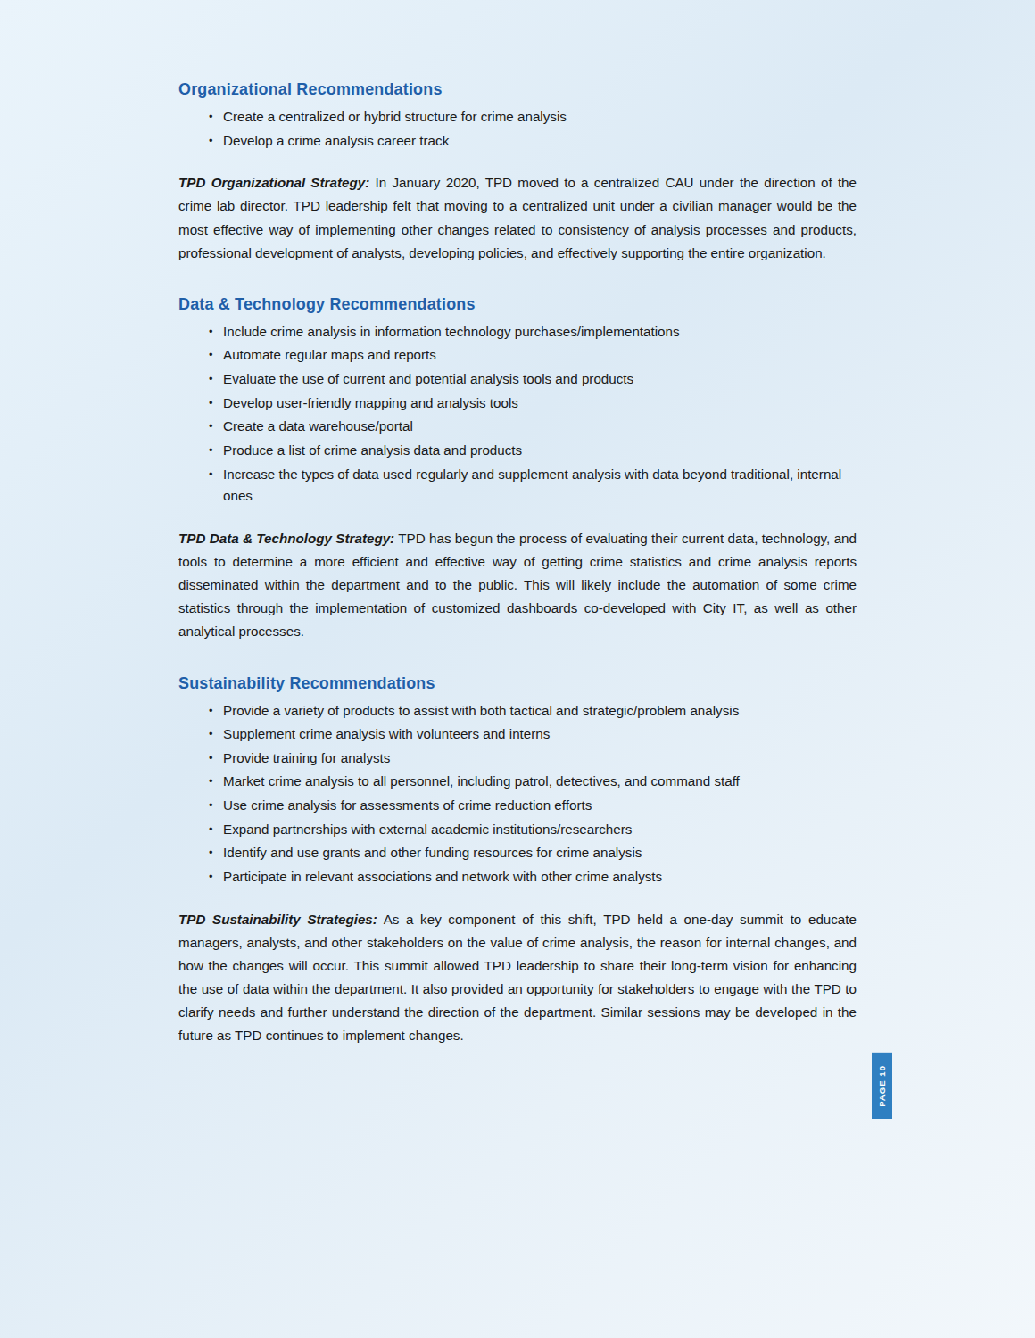Organizational Recommendations
Create a centralized or hybrid structure for crime analysis
Develop a crime analysis career track
TPD Organizational Strategy: In January 2020, TPD moved to a centralized CAU under the direction of the crime lab director. TPD leadership felt that moving to a centralized unit under a civilian manager would be the most effective way of implementing other changes related to consistency of analysis processes and products, professional development of analysts, developing policies, and effectively supporting the entire organization.
Data & Technology Recommendations
Include crime analysis in information technology purchases/implementations
Automate regular maps and reports
Evaluate the use of current and potential analysis tools and products
Develop user-friendly mapping and analysis tools
Create a data warehouse/portal
Produce a list of crime analysis data and products
Increase the types of data used regularly and supplement analysis with data beyond traditional, internal ones
TPD Data & Technology Strategy: TPD has begun the process of evaluating their current data, technology, and tools to determine a more efficient and effective way of getting crime statistics and crime analysis reports disseminated within the department and to the public. This will likely include the automation of some crime statistics through the implementation of customized dashboards co-developed with City IT, as well as other analytical processes.
Sustainability Recommendations
Provide a variety of products to assist with both tactical and strategic/problem analysis
Supplement crime analysis with volunteers and interns
Provide training for analysts
Market crime analysis to all personnel, including patrol, detectives, and command staff
Use crime analysis for assessments of crime reduction efforts
Expand partnerships with external academic institutions/researchers
Identify and use grants and other funding resources for crime analysis
Participate in relevant associations and network with other crime analysts
TPD Sustainability Strategies: As a key component of this shift, TPD held a one-day summit to educate managers, analysts, and other stakeholders on the value of crime analysis, the reason for internal changes, and how the changes will occur. This summit allowed TPD leadership to share their long-term vision for enhancing the use of data within the department. It also provided an opportunity for stakeholders to engage with the TPD to clarify needs and further understand the direction of the department. Similar sessions may be developed in the future as TPD continues to implement changes.
PAGE 10